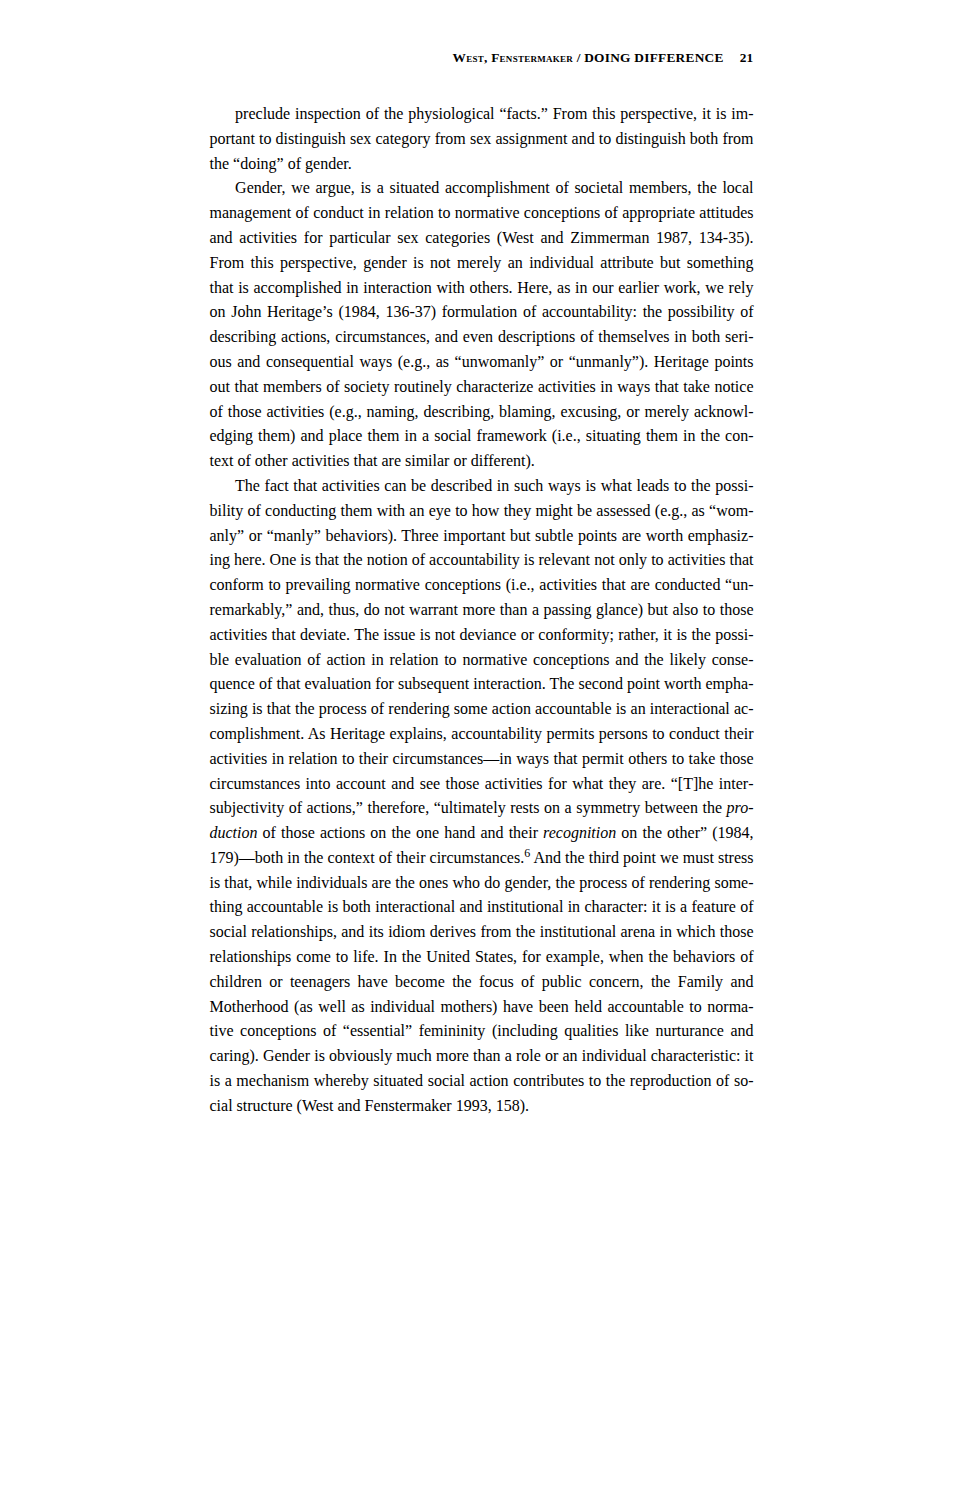West, Fenstermaker / DOING DIFFERENCE 21
preclude inspection of the physiological “facts.” From this perspective, it is important to distinguish sex category from sex assignment and to distinguish both from the “doing” of gender.
Gender, we argue, is a situated accomplishment of societal members, the local management of conduct in relation to normative conceptions of appropriate attitudes and activities for particular sex categories (West and Zimmerman 1987, 134-35). From this perspective, gender is not merely an individual attribute but something that is accomplished in interaction with others. Here, as in our earlier work, we rely on John Heritage’s (1984, 136-37) formulation of accountability: the possibility of describing actions, circumstances, and even descriptions of themselves in both serious and consequential ways (e.g., as “unwomanly” or “unmanly”). Heritage points out that members of society routinely characterize activities in ways that take notice of those activities (e.g., naming, describing, blaming, excusing, or merely acknowledging them) and place them in a social framework (i.e., situating them in the context of other activities that are similar or different).
The fact that activities can be described in such ways is what leads to the possibility of conducting them with an eye to how they might be assessed (e.g., as “womanly” or “manly” behaviors). Three important but subtle points are worth emphasizing here. One is that the notion of accountability is relevant not only to activities that conform to prevailing normative conceptions (i.e., activities that are conducted “unremarkably,” and, thus, do not warrant more than a passing glance) but also to those activities that deviate. The issue is not deviance or conformity; rather, it is the possible evaluation of action in relation to normative conceptions and the likely consequence of that evaluation for subsequent interaction. The second point worth emphasizing is that the process of rendering some action accountable is an interactional accomplishment. As Heritage explains, accountability permits persons to conduct their activities in relation to their circumstances—in ways that permit others to take those circumstances into account and see those activities for what they are. “[T]he intersubjectivity of actions,” therefore, “ultimately rests on a symmetry between the production of those actions on the one hand and their recognition on the other” (1984, 179)—both in the context of their circumstances.6 And the third point we must stress is that, while individuals are the ones who do gender, the process of rendering something accountable is both interactional and institutional in character: it is a feature of social relationships, and its idiom derives from the institutional arena in which those relationships come to life. In the United States, for example, when the behaviors of children or teenagers have become the focus of public concern, the Family and Motherhood (as well as individual mothers) have been held accountable to normative conceptions of “essential” femininity (including qualities like nurturance and caring). Gender is obviously much more than a role or an individual characteristic: it is a mechanism whereby situated social action contributes to the reproduction of social structure (West and Fenstermaker 1993, 158).